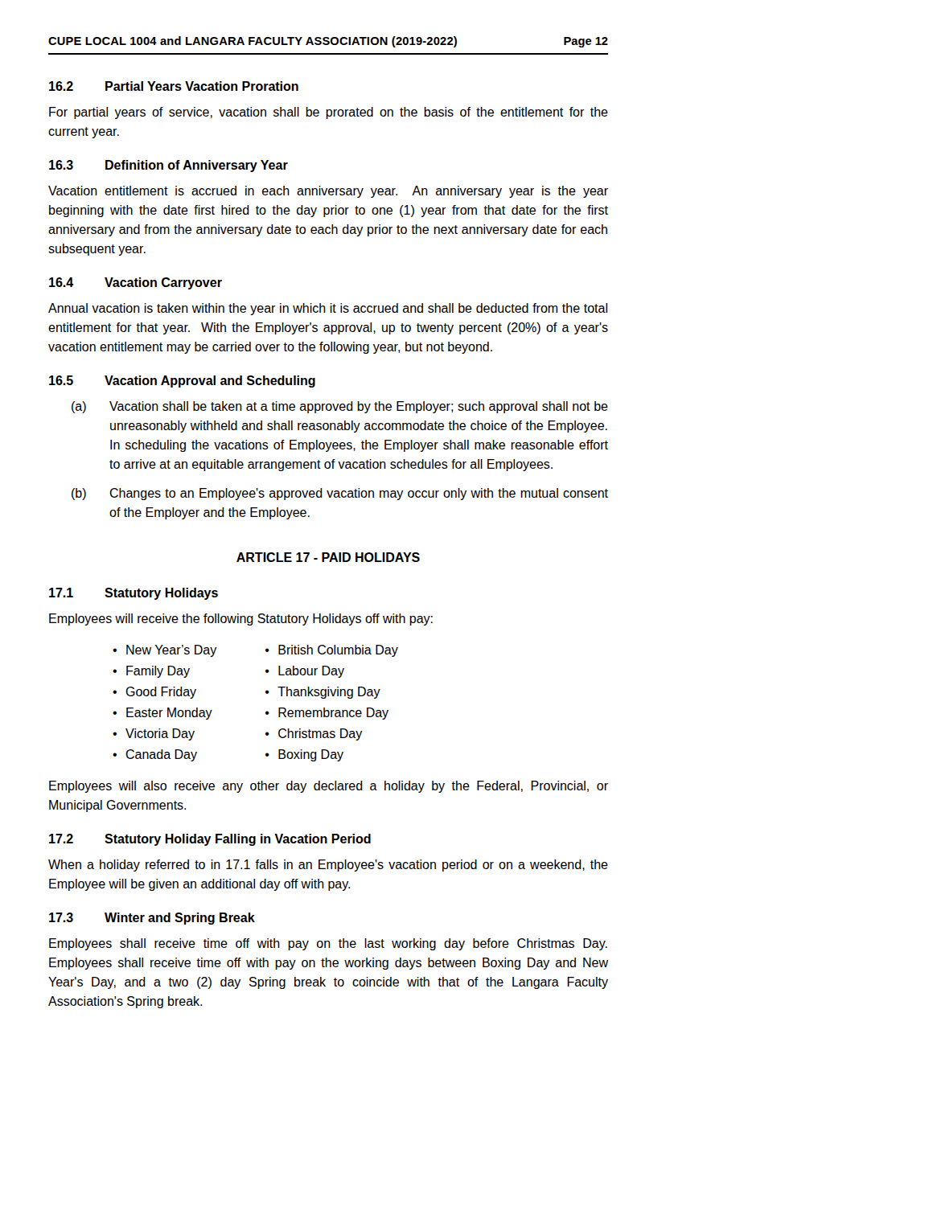CUPE LOCAL 1004 and LANGARA FACULTY ASSOCIATION (2019-2022) Page 12
16.2 Partial Years Vacation Proration
For partial years of service, vacation shall be prorated on the basis of the entitlement for the current year.
16.3 Definition of Anniversary Year
Vacation entitlement is accrued in each anniversary year. An anniversary year is the year beginning with the date first hired to the day prior to one (1) year from that date for the first anniversary and from the anniversary date to each day prior to the next anniversary date for each subsequent year.
16.4 Vacation Carryover
Annual vacation is taken within the year in which it is accrued and shall be deducted from the total entitlement for that year. With the Employer's approval, up to twenty percent (20%) of a year's vacation entitlement may be carried over to the following year, but not beyond.
16.5 Vacation Approval and Scheduling
(a) Vacation shall be taken at a time approved by the Employer; such approval shall not be unreasonably withheld and shall reasonably accommodate the choice of the Employee. In scheduling the vacations of Employees, the Employer shall make reasonable effort to arrive at an equitable arrangement of vacation schedules for all Employees.
(b) Changes to an Employee's approved vacation may occur only with the mutual consent of the Employer and the Employee.
ARTICLE 17 - PAID HOLIDAYS
17.1 Statutory Holidays
Employees will receive the following Statutory Holidays off with pay:
| • New Year’s Day | • British Columbia Day |
| • Family Day | • Labour Day |
| • Good Friday | • Thanksgiving Day |
| • Easter Monday | • Remembrance Day |
| • Victoria Day | • Christmas Day |
| • Canada Day | • Boxing Day |
Employees will also receive any other day declared a holiday by the Federal, Provincial, or Municipal Governments.
17.2 Statutory Holiday Falling in Vacation Period
When a holiday referred to in 17.1 falls in an Employee's vacation period or on a weekend, the Employee will be given an additional day off with pay.
17.3 Winter and Spring Break
Employees shall receive time off with pay on the last working day before Christmas Day. Employees shall receive time off with pay on the working days between Boxing Day and New Year's Day, and a two (2) day Spring break to coincide with that of the Langara Faculty Association's Spring break.